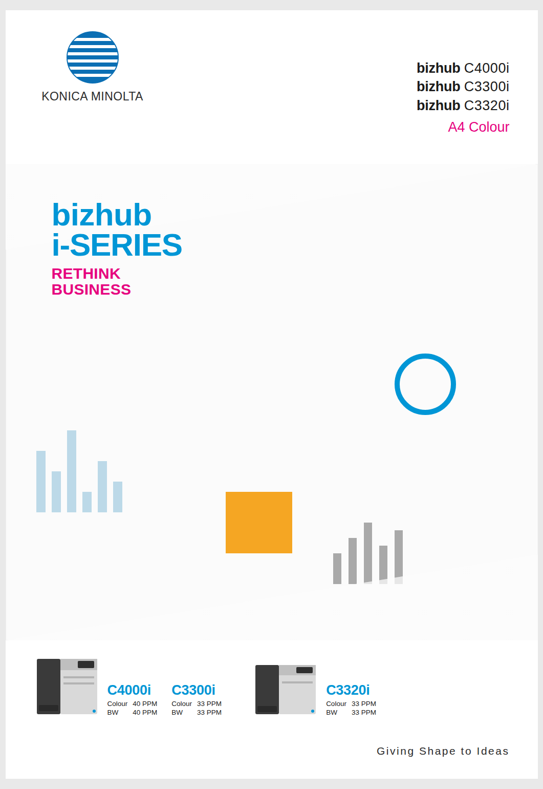KONICA MINOLTA
bizhub C4000i
bizhub C3300i
bizhub C3320i
A4 Colour
bizhub
i-SERIES
RETHINK
BUSINESS
C4000i
| Colour | 40 PPM |
| BW | 40 PPM |
C3300i
| Colour | 33 PPM |
| BW | 33 PPM |
C3320i
| Colour | 33 PPM |
| BW | 33 PPM |
Giving Shape to Ideas